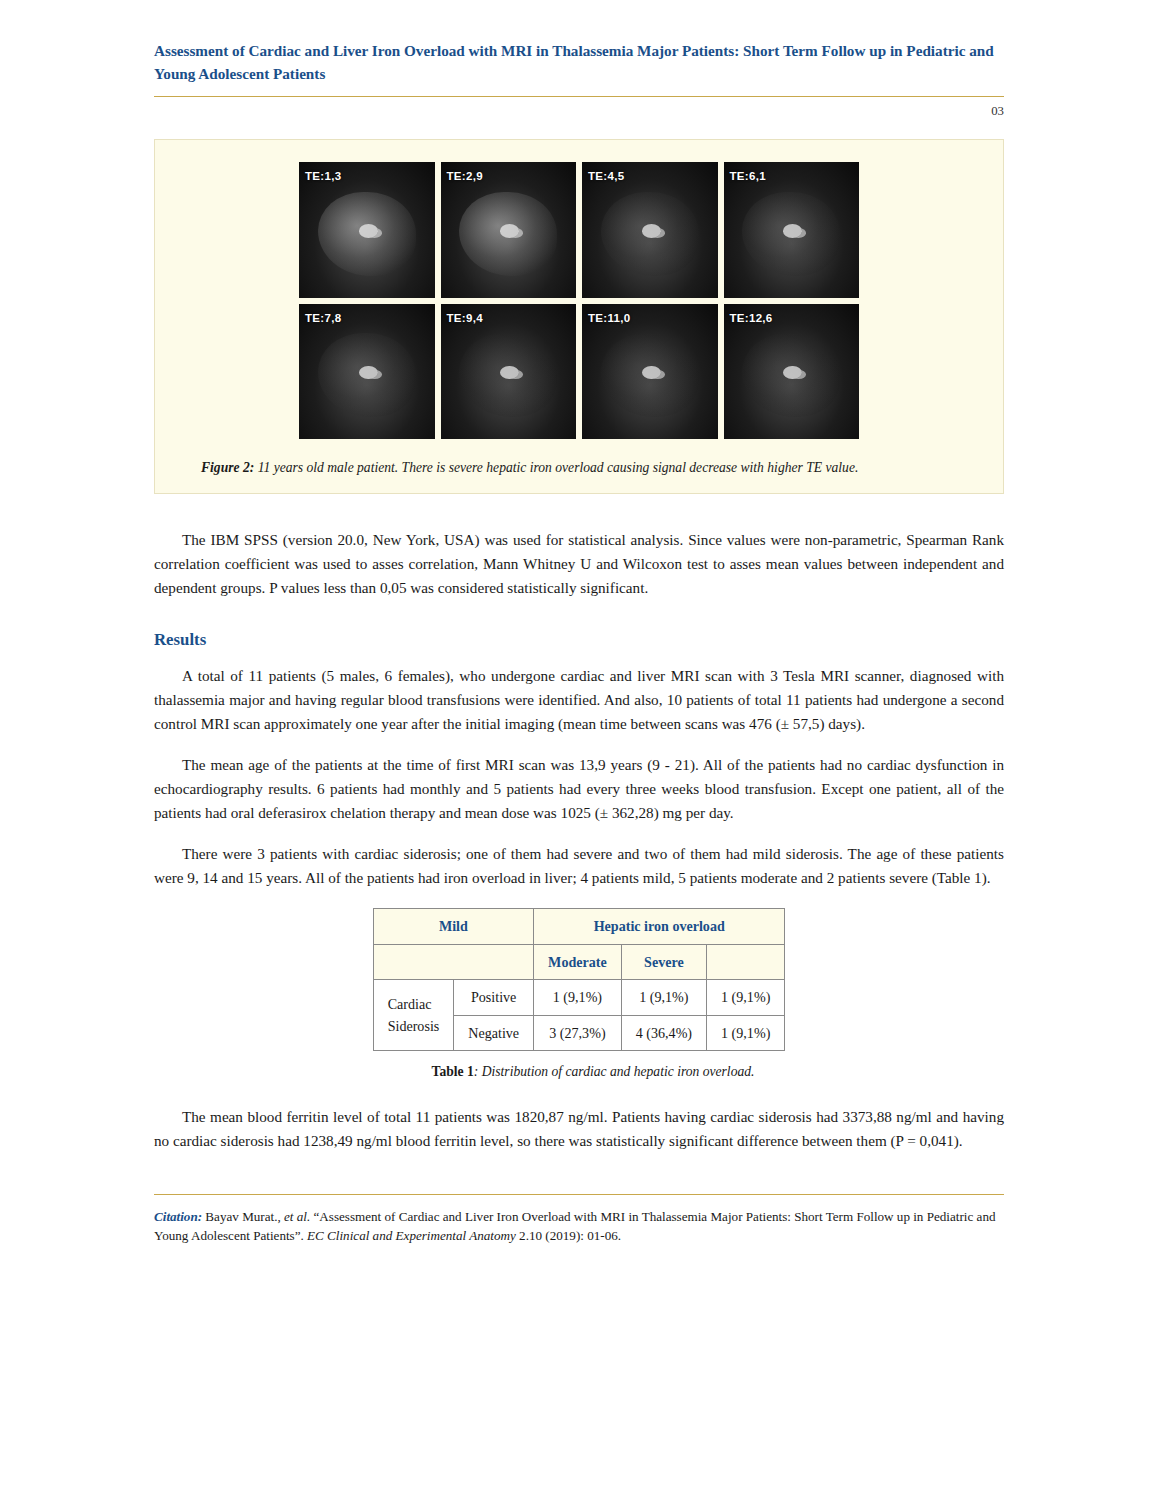Assessment of Cardiac and Liver Iron Overload with MRI in Thalassemia Major Patients: Short Term Follow up in Pediatric and Young Adolescent Patients
03
TE:1,3
TE:2,9
TE:4,5
TE:6,1
TE:7,8
TE:9,4
TE:11,0
TE:12,6
Figure 2: 11 years old male patient. There is severe hepatic iron overload causing signal decrease with higher TE value.
The IBM SPSS (version 20.0, New York, USA) was used for statistical analysis. Since values were non-parametric, Spearman Rank correlation coefficient was used to asses correlation, Mann Whitney U and Wilcoxon test to asses mean values between independent and dependent groups. P values less than 0,05 was considered statistically significant.
Results
A total of 11 patients (5 males, 6 females), who undergone cardiac and liver MRI scan with 3 Tesla MRI scanner, diagnosed with thalassemia major and having regular blood transfusions were identified. And also, 10 patients of total 11 patients had undergone a second control MRI scan approximately one year after the initial imaging (mean time between scans was 476 (± 57,5) days).
The mean age of the patients at the time of first MRI scan was 13,9 years (9 - 21). All of the patients had no cardiac dysfunction in echocardiography results. 6 patients had monthly and 5 patients had every three weeks blood transfusion. Except one patient, all of the patients had oral deferasirox chelation therapy and mean dose was 1025 (± 362,28) mg per day.
There were 3 patients with cardiac siderosis; one of them had severe and two of them had mild siderosis. The age of these patients were 9, 14 and 15 years. All of the patients had iron overload in liver; 4 patients mild, 5 patients moderate and 2 patients severe (Table 1).
| Mild | Hepatic iron overload |
| --- | --- |
| | Moderate | Severe | |
| Cardiac Siderosis | Positive | 1 (9,1%) | 1 (9,1%) | 1 (9,1%) |
| Negative | 3 (27,3%) | 4 (36,4%) | 1 (9,1%) |
Table 1: Distribution of cardiac and hepatic iron overload.
The mean blood ferritin level of total 11 patients was 1820,87 ng/ml. Patients having cardiac siderosis had 3373,88 ng/ml and having no cardiac siderosis had 1238,49 ng/ml blood ferritin level, so there was statistically significant difference between them (P = 0,041).
Citation: Bayav Murat., et al. “Assessment of Cardiac and Liver Iron Overload with MRI in Thalassemia Major Patients: Short Term Follow up in Pediatric and Young Adolescent Patients”. EC Clinical and Experimental Anatomy 2.10 (2019): 01-06.